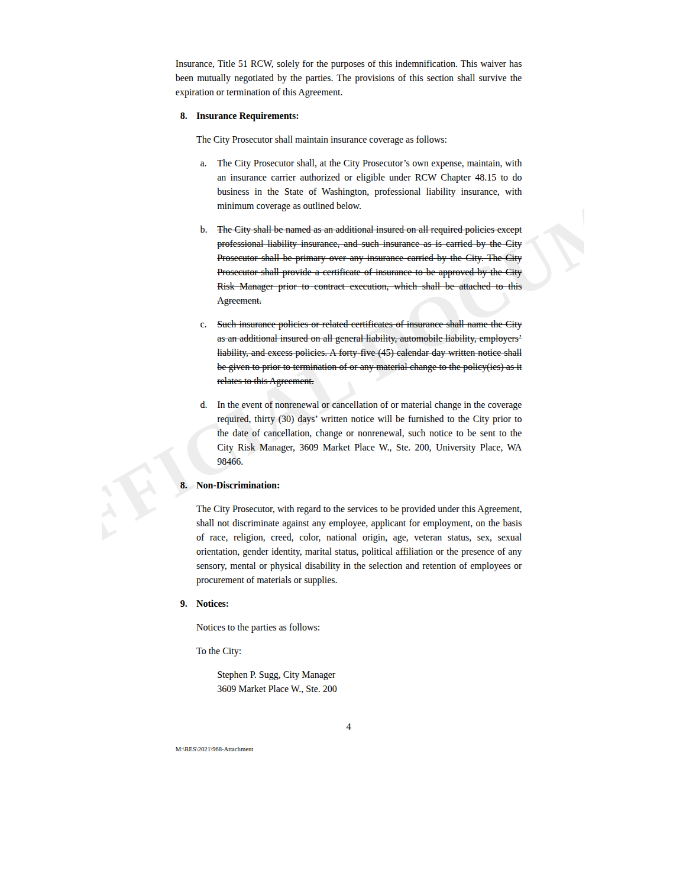UNOFFICIAL DOCUMENT
Insurance, Title 51 RCW, solely for the purposes of this indemnification. This waiver has been mutually negotiated by the parties. The provisions of this section shall survive the expiration or termination of this Agreement.
8.
Insurance Requirements:
The City Prosecutor shall maintain insurance coverage as follows:
a. The City Prosecutor shall, at the City Prosecutor’s own expense, maintain, with an insurance carrier authorized or eligible under RCW Chapter 48.15 to do business in the State of Washington, professional liability insurance, with minimum coverage as outlined below.
b. The City shall be named as an additional insured on all required policies except professional liability insurance, and such insurance as is carried by the City Prosecutor shall be primary over any insurance carried by the City. The City Prosecutor shall provide a certificate of insurance to be approved by the City Risk Manager prior to contract execution, which shall be attached to this Agreement.
c. Such insurance policies or related certificates of insurance shall name the City as an additional insured on all general liability, automobile liability, employers’ liability, and excess policies. A forty-five (45) calendar day written notice shall be given to prior to termination of or any material change to the policy(ies) as it relates to this Agreement.
d. In the event of nonrenewal or cancellation of or material change in the coverage required, thirty (30) days’ written notice will be furnished to the City prior to the date of cancellation, change or nonrenewal, such notice to be sent to the City Risk Manager, 3609 Market Place W., Ste. 200, University Place, WA 98466.
8.
Non-Discrimination:
The City Prosecutor, with regard to the services to be provided under this Agreement, shall not discriminate against any employee, applicant for employment, on the basis of race, religion, creed, color, national origin, age, veteran status, sex, sexual orientation, gender identity, marital status, political affiliation or the presence of any sensory, mental or physical disability in the selection and retention of employees or procurement of materials or supplies.
9.
Notices:
Notices to the parties as follows:
To the City:
Stephen P. Sugg, City Manager
3609 Market Place W., Ste. 200
4
M:\RES\2021\968-Attachment